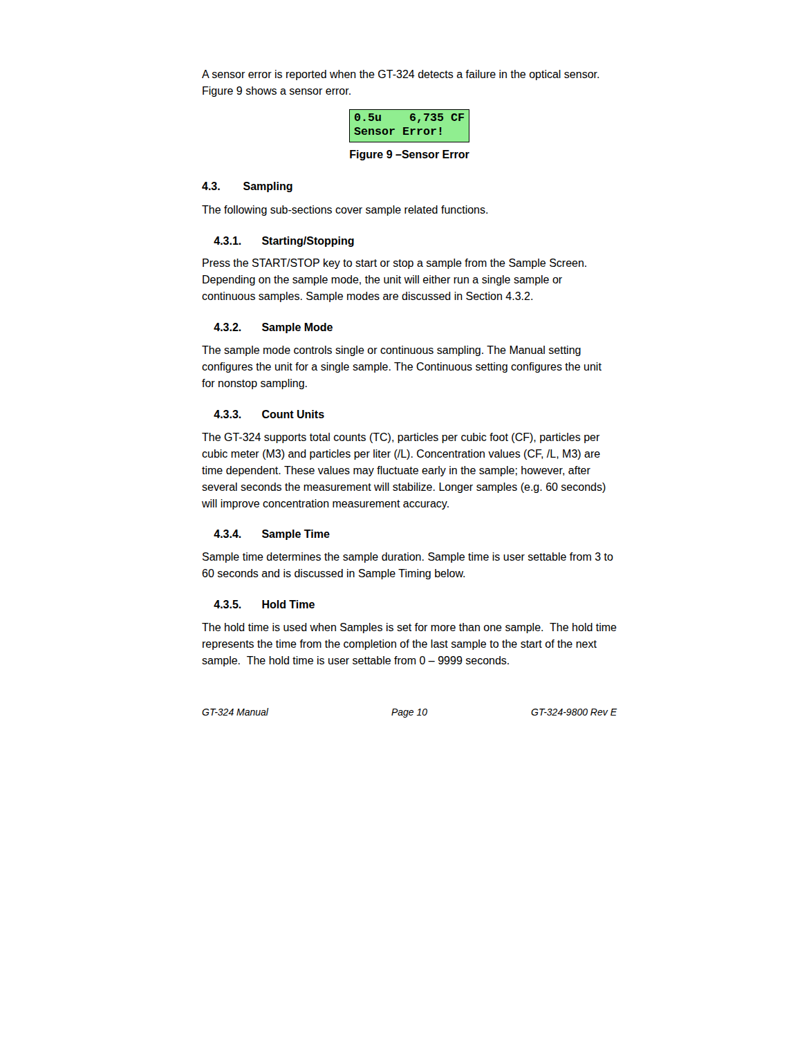A sensor error is reported when the GT-324 detects a failure in the optical sensor. Figure 9 shows a sensor error.
0.5u 6,735 CF Sensor Error!
Figure 9 –Sensor Error
4.3. Sampling
The following sub-sections cover sample related functions.
4.3.1. Starting/Stopping
Press the START/STOP key to start or stop a sample from the Sample Screen. Depending on the sample mode, the unit will either run a single sample or continuous samples. Sample modes are discussed in Section 4.3.2.
4.3.2. Sample Mode
The sample mode controls single or continuous sampling. The Manual setting configures the unit for a single sample. The Continuous setting configures the unit for nonstop sampling.
4.3.3. Count Units
The GT-324 supports total counts (TC), particles per cubic foot (CF), particles per cubic meter (M3) and particles per liter (/L). Concentration values (CF, /L, M3) are time dependent. These values may fluctuate early in the sample; however, after several seconds the measurement will stabilize. Longer samples (e.g. 60 seconds) will improve concentration measurement accuracy.
4.3.4. Sample Time
Sample time determines the sample duration. Sample time is user settable from 3 to 60 seconds and is discussed in Sample Timing below.
4.3.5. Hold Time
The hold time is used when Samples is set for more than one sample. The hold time represents the time from the completion of the last sample to the start of the next sample. The hold time is user settable from 0 – 9999 seconds.
GT-324 Manual
Page 10
GT-324-9800 Rev E